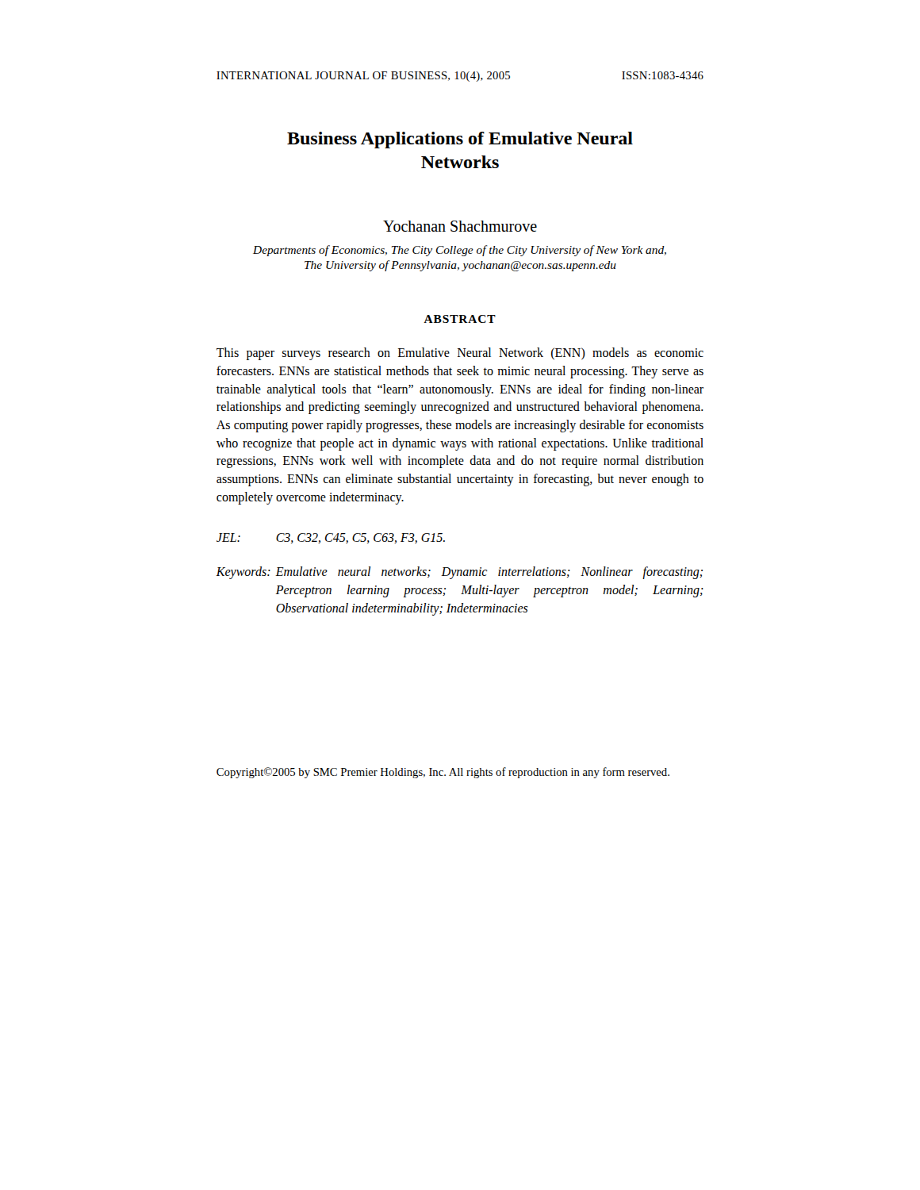INTERNATIONAL JOURNAL OF BUSINESS, 10(4), 2005 ISSN:1083-4346
Business Applications of Emulative Neural
Networks
Yochanan Shachmurove
Departments of Economics, The City College of the City University of New York and,
The University of Pennsylvania, yochanan@econ.sas.upenn.edu
ABSTRACT
This paper surveys research on Emulative Neural Network (ENN) models as economic forecasters. ENNs are statistical methods that seek to mimic neural processing. They serve as trainable analytical tools that “learn” autonomously. ENNs are ideal for finding non-linear relationships and predicting seemingly unrecognized and unstructured behavioral phenomena. As computing power rapidly progresses, these models are increasingly desirable for economists who recognize that people act in dynamic ways with rational expectations. Unlike traditional regressions, ENNs work well with incomplete data and do not require normal distribution assumptions. ENNs can eliminate substantial uncertainty in forecasting, but never enough to completely overcome indeterminacy.
JEL:
C3, C32, C45, C5, C63, F3, G15.
Keywords:
Emulative neural networks; Dynamic interrelations; Nonlinear forecasting; Perceptron learning process; Multi-layer perceptron model; Learning; Observational indeterminability; Indeterminacies
Copyright©2005 by SMC Premier Holdings, Inc. All rights of reproduction in any form reserved.